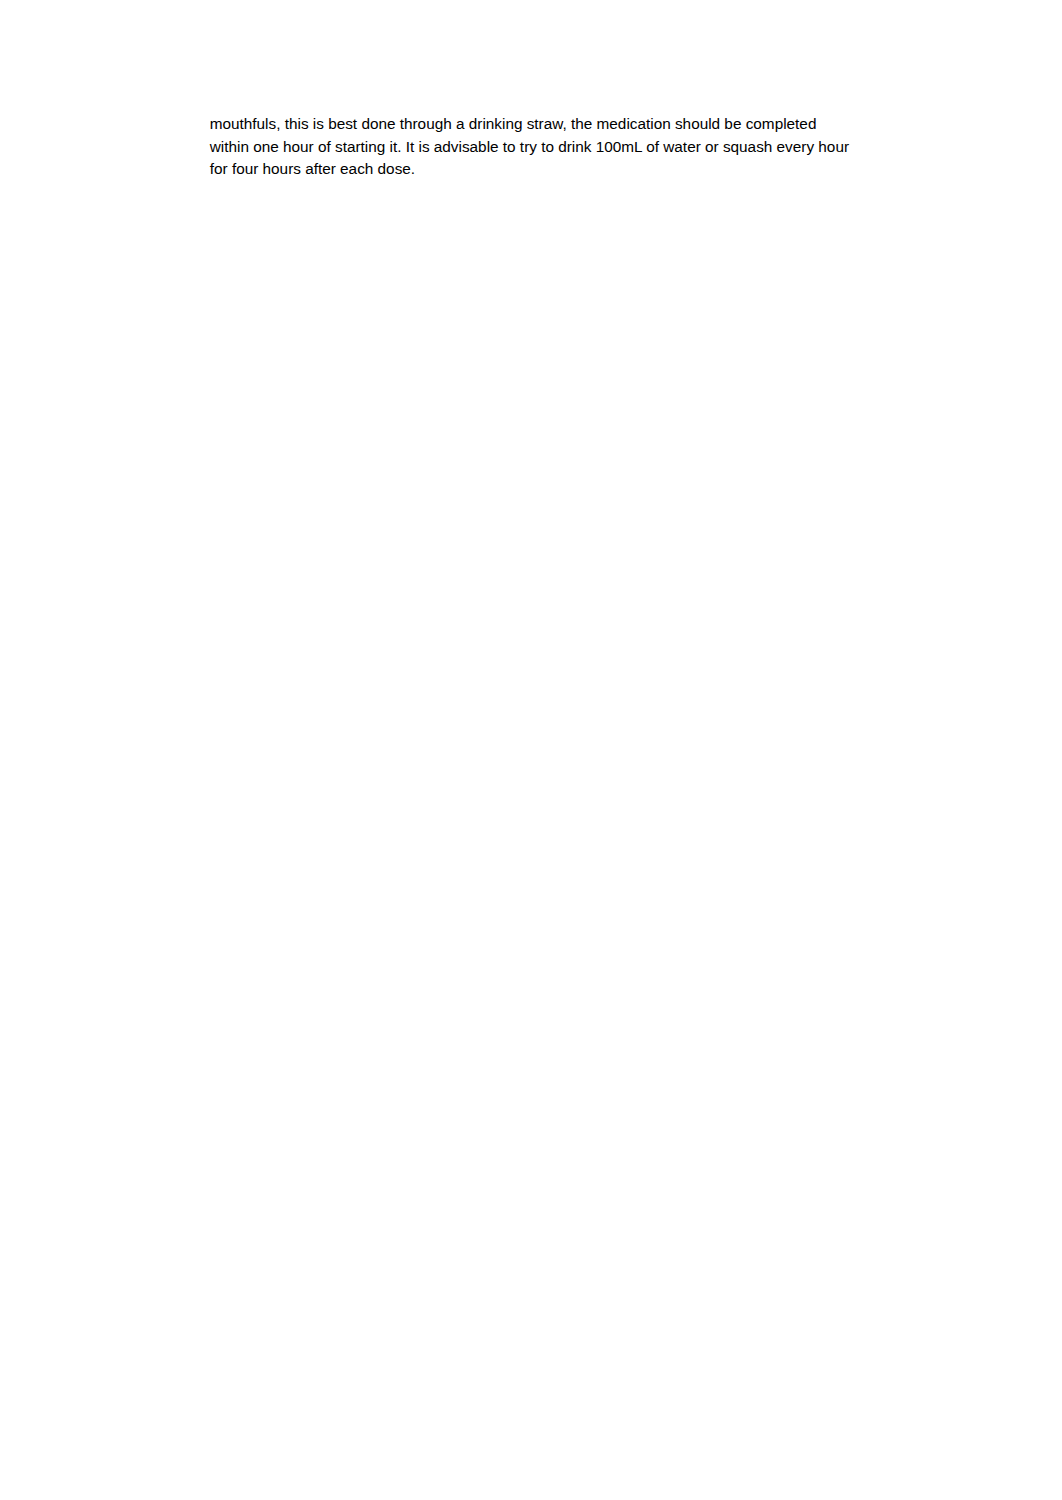mouthfuls, this is best done through a drinking straw, the medication should be completed within one hour of starting it. It is advisable to try to drink 100mL of water or squash every hour for four hours after each dose.